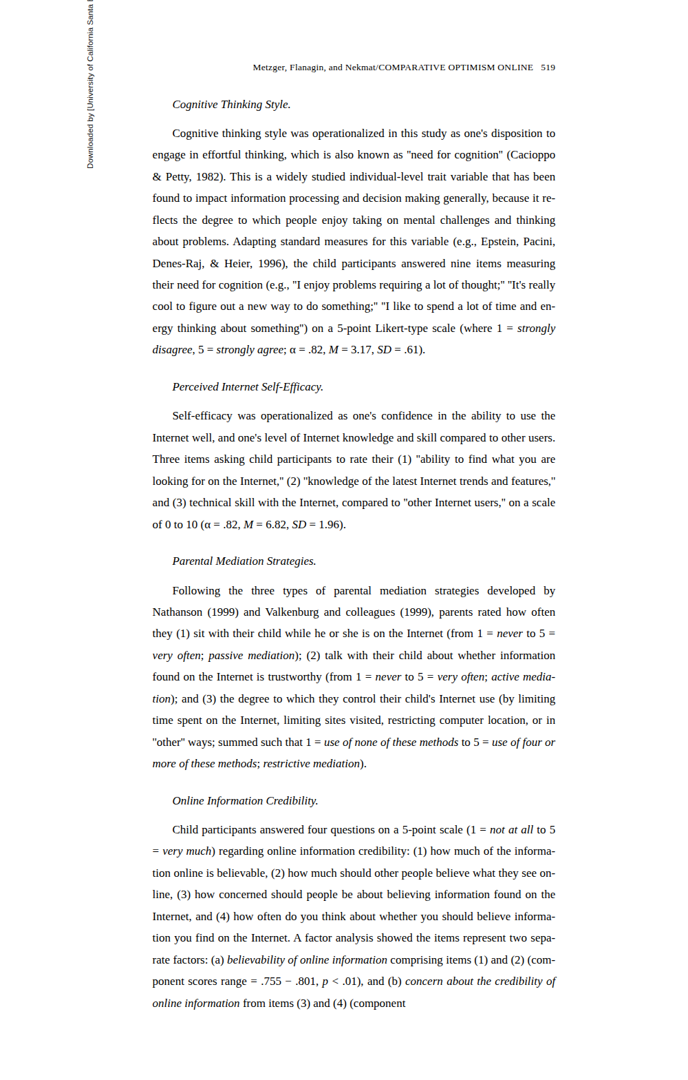Downloaded by [University of California Santa Barbara] at 02:51 18 April 2016
Metzger, Flanagin, and Nekmat/COMPARATIVE OPTIMISM ONLINE 519
Cognitive Thinking Style.
Cognitive thinking style was operationalized in this study as one's disposition to engage in effortful thinking, which is also known as ''need for cognition'' (Cacioppo & Petty, 1982). This is a widely studied individual-level trait variable that has been found to impact information processing and decision making generally, because it reflects the degree to which people enjoy taking on mental challenges and thinking about problems. Adapting standard measures for this variable (e.g., Epstein, Pacini, Denes-Raj, & Heier, 1996), the child participants answered nine items measuring their need for cognition (e.g., ''I enjoy problems requiring a lot of thought;'' ''It's really cool to figure out a new way to do something;'' ''I like to spend a lot of time and energy thinking about something'') on a 5-point Likert-type scale (where 1 = strongly disagree, 5 = strongly agree; α = .82, M = 3.17, SD = .61).
Perceived Internet Self-Efficacy.
Self-efficacy was operationalized as one's confidence in the ability to use the Internet well, and one's level of Internet knowledge and skill compared to other users. Three items asking child participants to rate their (1) ''ability to find what you are looking for on the Internet,'' (2) ''knowledge of the latest Internet trends and features,'' and (3) technical skill with the Internet, compared to ''other Internet users,'' on a scale of 0 to 10 (α = .82, M = 6.82, SD = 1.96).
Parental Mediation Strategies.
Following the three types of parental mediation strategies developed by Nathanson (1999) and Valkenburg and colleagues (1999), parents rated how often they (1) sit with their child while he or she is on the Internet (from 1 = never to 5 = very often; passive mediation); (2) talk with their child about whether information found on the Internet is trustworthy (from 1 = never to 5 = very often; active mediation); and (3) the degree to which they control their child's Internet use (by limiting time spent on the Internet, limiting sites visited, restricting computer location, or in ''other'' ways; summed such that 1 = use of none of these methods to 5 = use of four or more of these methods; restrictive mediation).
Online Information Credibility.
Child participants answered four questions on a 5-point scale (1 = not at all to 5 = very much) regarding online information credibility: (1) how much of the information online is believable, (2) how much should other people believe what they see online, (3) how concerned should people be about believing information found on the Internet, and (4) how often do you think about whether you should believe information you find on the Internet. A factor analysis showed the items represent two separate factors: (a) believability of online information comprising items (1) and (2) (component scores range = .755 − .801, p < .01), and (b) concern about the credibility of online information from items (3) and (4) (component